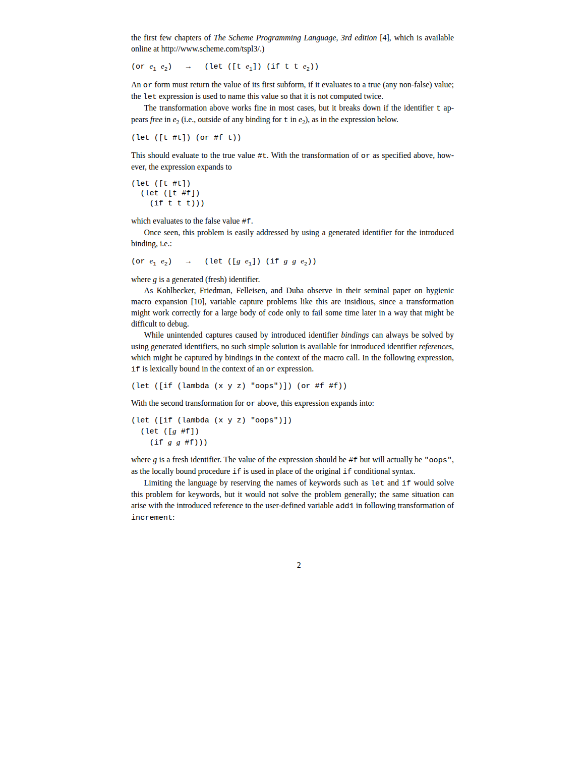the first few chapters of The Scheme Programming Language, 3rd edition [4], which is available online at http://www.scheme.com/tspl3/.)
(or e1 e2)   →   (let ([t e1]) (if t t e2))
An or form must return the value of its first subform, if it evaluates to a true (any non-false) value; the let expression is used to name this value so that it is not computed twice.
The transformation above works fine in most cases, but it breaks down if the identifier t appears free in e2 (i.e., outside of any binding for t in e2), as in the expression below.
(let ([t #t]) (or #f t))
This should evaluate to the true value #t. With the transformation of or as specified above, however, the expression expands to
(let ([t #t])
  (let ([t #f])
    (if t t t)))
which evaluates to the false value #f.
Once seen, this problem is easily addressed by using a generated identifier for the introduced binding, i.e.:
(or e1 e2)   →   (let ([g e1]) (if g g e2))
where g is a generated (fresh) identifier.
As Kohlbecker, Friedman, Felleisen, and Duba observe in their seminal paper on hygienic macro expansion [10], variable capture problems like this are insidious, since a transformation might work correctly for a large body of code only to fail some time later in a way that might be difficult to debug.
While unintended captures caused by introduced identifier bindings can always be solved by using generated identifiers, no such simple solution is available for introduced identifier references, which might be captured by bindings in the context of the macro call. In the following expression, if is lexically bound in the context of an or expression.
(let ([if (lambda (x y z) "oops")]) (or #f #f))
With the second transformation for or above, this expression expands into:
(let ([if (lambda (x y z) "oops")])
  (let ([g #f])
    (if g g #f)))
where g is a fresh identifier. The value of the expression should be #f but will actually be "oops", as the locally bound procedure if is used in place of the original if conditional syntax.
Limiting the language by reserving the names of keywords such as let and if would solve this problem for keywords, but it would not solve the problem generally; the same situation can arise with the introduced reference to the user-defined variable add1 in following transformation of increment:
2